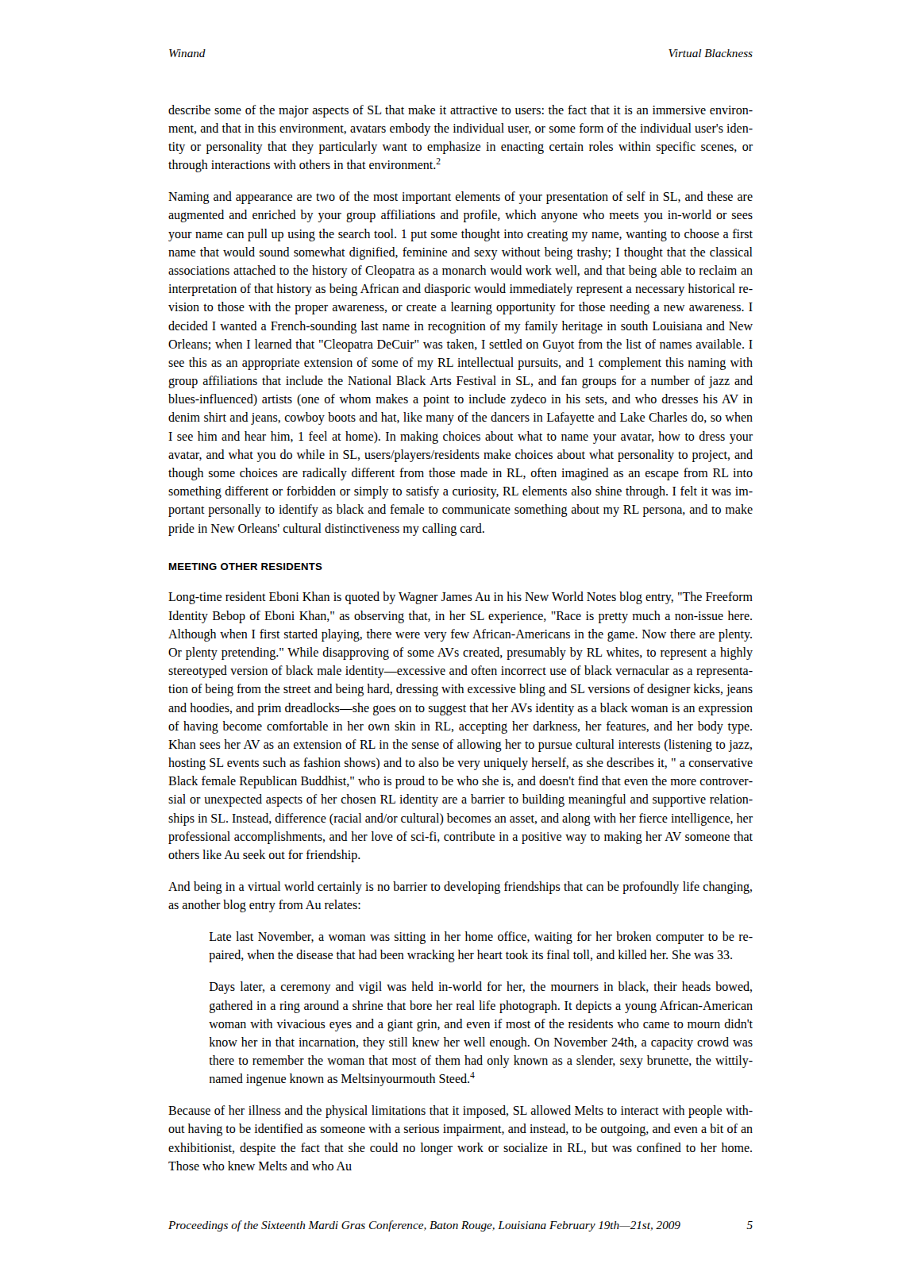Winand Virtual Blackness
describe some of the major aspects of SL that make it attractive to users: the fact that it is an immersive environment, and that in this environment, avatars embody the individual user, or some form of the individual user's identity or personality that they particularly want to emphasize in enacting certain roles within specific scenes, or through interactions with others in that environment.2
Naming and appearance are two of the most important elements of your presentation of self in SL, and these are augmented and enriched by your group affiliations and profile, which anyone who meets you in-world or sees your name can pull up using the search tool. 1 put some thought into creating my name, wanting to choose a first name that would sound somewhat dignified, feminine and sexy without being trashy; I thought that the classical associations attached to the history of Cleopatra as a monarch would work well, and that being able to reclaim an interpretation of that history as being African and diasporic would immediately represent a necessary historical revision to those with the proper awareness, or create a learning opportunity for those needing a new awareness. I decided I wanted a French-sounding last name in recognition of my family heritage in south Louisiana and New Orleans; when I learned that "Cleopatra DeCuir" was taken, I settled on Guyot from the list of names available. I see this as an appropriate extension of some of my RL intellectual pursuits, and 1 complement this naming with group affiliations that include the National Black Arts Festival in SL, and fan groups for a number of jazz and blues-influenced) artists (one of whom makes a point to include zydeco in his sets, and who dresses his AV in denim shirt and jeans, cowboy boots and hat, like many of the dancers in Lafayette and Lake Charles do, so when I see him and hear him, 1 feel at home). In making choices about what to name your avatar, how to dress your avatar, and what you do while in SL, users/players/residents make choices about what personality to project, and though some choices are radically different from those made in RL, often imagined as an escape from RL into something different or forbidden or simply to satisfy a curiosity, RL elements also shine through. I felt it was important personally to identify as black and female to communicate something about my RL persona, and to make pride in New Orleans' cultural distinctiveness my calling card.
Meeting Other Residents
Long-time resident Eboni Khan is quoted by Wagner James Au in his New World Notes blog entry, "The Freeform Identity Bebop of Eboni Khan," as observing that, in her SL experience, "Race is pretty much a non-issue here. Although when I first started playing, there were very few African-Americans in the game. Now there are plenty. Or plenty pretending." While disapproving of some AVs created, presumably by RL whites, to represent a highly stereotyped version of black male identity—excessive and often incorrect use of black vernacular as a representation of being from the street and being hard, dressing with excessive bling and SL versions of designer kicks, jeans and hoodies, and prim dreadlocks—she goes on to suggest that her AVs identity as a black woman is an expression of having become comfortable in her own skin in RL, accepting her darkness, her features, and her body type. Khan sees her AV as an extension of RL in the sense of allowing her to pursue cultural interests (listening to jazz, hosting SL events such as fashion shows) and to also be very uniquely herself, as she describes it, " a conservative Black female Republican Buddhist," who is proud to be who she is, and doesn't find that even the more controversial or unexpected aspects of her chosen RL identity are a barrier to building meaningful and supportive relationships in SL. Instead, difference (racial and/or cultural) becomes an asset, and along with her fierce intelligence, her professional accomplishments, and her love of sci-fi, contribute in a positive way to making her AV someone that others like Au seek out for friendship.
And being in a virtual world certainly is no barrier to developing friendships that can be profoundly life changing, as another blog entry from Au relates:
Late last November, a woman was sitting in her home office, waiting for her broken computer to be repaired, when the disease that had been wracking her heart took its final toll, and killed her. She was 33.
Days later, a ceremony and vigil was held in-world for her, the mourners in black, their heads bowed, gathered in a ring around a shrine that bore her real life photograph. It depicts a young African-American woman with vivacious eyes and a giant grin, and even if most of the residents who came to mourn didn't know her in that incarnation, they still knew her well enough. On November 24th, a capacity crowd was there to remember the woman that most of them had only known as a slender, sexy brunette, the wittily-named ingenue known as Meltsinyourmouth Steed.4
Because of her illness and the physical limitations that it imposed, SL allowed Melts to interact with people without having to be identified as someone with a serious impairment, and instead, to be outgoing, and even a bit of an exhibitionist, despite the fact that she could no longer work or socialize in RL, but was confined to her home. Those who knew Melts and who Au
Proceedings of the Sixteenth Mardi Gras Conference, Baton Rouge, Louisiana February 19th—21st, 2009 5